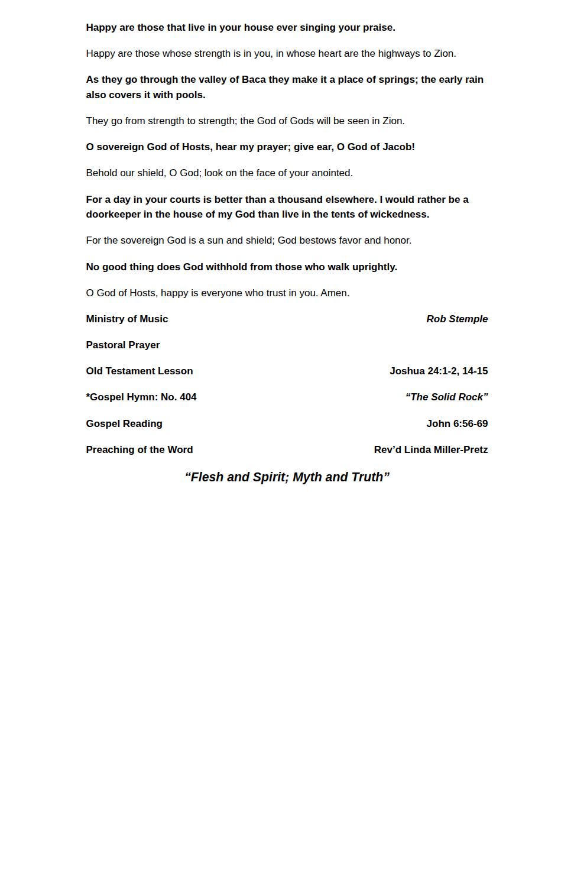Happy are those that live in your house ever singing your praise.
Happy are those whose strength is in you, in whose heart are the highways to Zion.
As they go through the valley of Baca they make it a place of springs; the early rain also covers it with pools.
They go from strength to strength; the God of Gods will be seen in Zion.
O sovereign God of Hosts, hear my prayer; give ear, O God of Jacob!
Behold our shield, O God; look on the face of your anointed.
For a day in your courts is better than a thousand elsewhere. I would rather be a doorkeeper in the house of my God than live in the tents of wickedness.
For the sovereign God is a sun and shield; God bestows favor and honor.
No good thing does God withhold from those who walk uprightly.
O God of Hosts, happy is everyone who trust in you. Amen.
Ministry of Music Rob Stemple
Pastoral Prayer
Old Testament Lesson Joshua 24:1-2, 14-15
*Gospel Hymn: No. 404 “The Solid Rock”
Gospel Reading John 6:56-69
Preaching of the Word Rev’d Linda Miller-Pretz
“Flesh and Spirit; Myth and Truth”